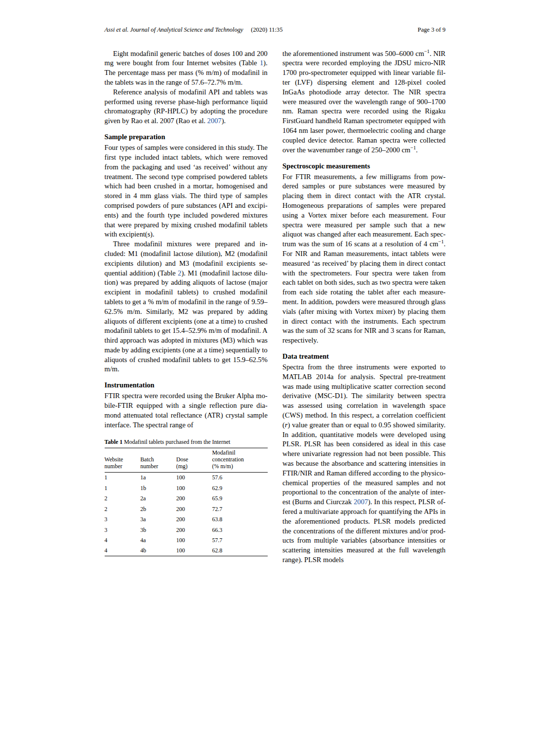Assi et al. Journal of Analytical Science and Technology (2020) 11:35
Page 3 of 9
Eight modafinil generic batches of doses 100 and 200 mg were bought from four Internet websites (Table 1). The percentage mass per mass (% m/m) of modafinil in the tablets was in the range of 57.6–72.7% m/m.
Reference analysis of modafinil API and tablets was performed using reverse phase-high performance liquid chromatography (RP-HPLC) by adopting the procedure given by Rao et al. 2007 (Rao et al. 2007).
Sample preparation
Four types of samples were considered in this study. The first type included intact tablets, which were removed from the packaging and used ‘as received’ without any treatment. The second type comprised powdered tablets which had been crushed in a mortar, homogenised and stored in 4 mm glass vials. The third type of samples comprised powders of pure substances (API and excipients) and the fourth type included powdered mixtures that were prepared by mixing crushed modafinil tablets with excipient(s).
Three modafinil mixtures were prepared and included: M1 (modafinil lactose dilution), M2 (modafinil excipients dilution) and M3 (modafinil excipients sequential addition) (Table 2). M1 (modafinil lactose dilution) was prepared by adding aliquots of lactose (major excipient in modafinil tablets) to crushed modafinil tablets to get a % m/m of modafinil in the range of 9.59–62.5% m/m. Similarly, M2 was prepared by adding aliquots of different excipients (one at a time) to crushed modafinil tablets to get 15.4–52.9% m/m of modafinil. A third approach was adopted in mixtures (M3) which was made by adding excipients (one at a time) sequentially to aliquots of crushed modafinil tablets to get 15.9–62.5% m/m.
Instrumentation
FTIR spectra were recorded using the Bruker Alpha mobile-FTIR equipped with a single reflection pure diamond attenuated total reflectance (ATR) crystal sample interface. The spectral range of
Table 1 Modafinil tablets purchased from the Internet
| Website number | Batch number | Dose (mg) | Modafinil concentration (% m/m) |
| --- | --- | --- | --- |
| 1 | 1a | 100 | 57.6 |
| 1 | 1b | 100 | 62.9 |
| 2 | 2a | 200 | 65.9 |
| 2 | 2b | 200 | 72.7 |
| 3 | 3a | 200 | 63.8 |
| 3 | 3b | 200 | 66.3 |
| 4 | 4a | 100 | 57.7 |
| 4 | 4b | 100 | 62.8 |
the aforementioned instrument was 500–6000 cm−1. NIR spectra were recorded employing the JDSU micro-NIR 1700 pro-spectrometer equipped with linear variable filter (LVF) dispersing element and 128-pixel cooled InGaAs photodiode array detector. The NIR spectra were measured over the wavelength range of 900–1700 nm. Raman spectra were recorded using the Rigaku FirstGuard handheld Raman spectrometer equipped with 1064 nm laser power, thermoelectric cooling and charge coupled device detector. Raman spectra were collected over the wavenumber range of 250–2000 cm−1.
Spectroscopic measurements
For FTIR measurements, a few milligrams from powdered samples or pure substances were measured by placing them in direct contact with the ATR crystal. Homogeneous preparations of samples were prepared using a Vortex mixer before each measurement. Four spectra were measured per sample such that a new aliquot was changed after each measurement. Each spectrum was the sum of 16 scans at a resolution of 4 cm−1. For NIR and Raman measurements, intact tablets were measured ‘as received’ by placing them in direct contact with the spectrometers. Four spectra were taken from each tablet on both sides, such as two spectra were taken from each side rotating the tablet after each measurement. In addition, powders were measured through glass vials (after mixing with Vortex mixer) by placing them in direct contact with the instruments. Each spectrum was the sum of 32 scans for NIR and 3 scans for Raman, respectively.
Data treatment
Spectra from the three instruments were exported to MATLAB 2014a for analysis. Spectral pre-treatment was made using multiplicative scatter correction second derivative (MSC-D1). The similarity between spectra was assessed using correlation in wavelength space (CWS) method. In this respect, a correlation coefficient (r) value greater than or equal to 0.95 showed similarity. In addition, quantitative models were developed using PLSR. PLSR has been considered as ideal in this case where univariate regression had not been possible. This was because the absorbance and scattering intensities in FTIR/NIR and Raman differed according to the physicochemical properties of the measured samples and not proportional to the concentration of the analyte of interest (Burns and Ciurczak 2007). In this respect, PLSR offered a multivariate approach for quantifying the APIs in the aforementioned products. PLSR models predicted the concentrations of the different mixtures and/or products from multiple variables (absorbance intensities or scattering intensities measured at the full wavelength range). PLSR models